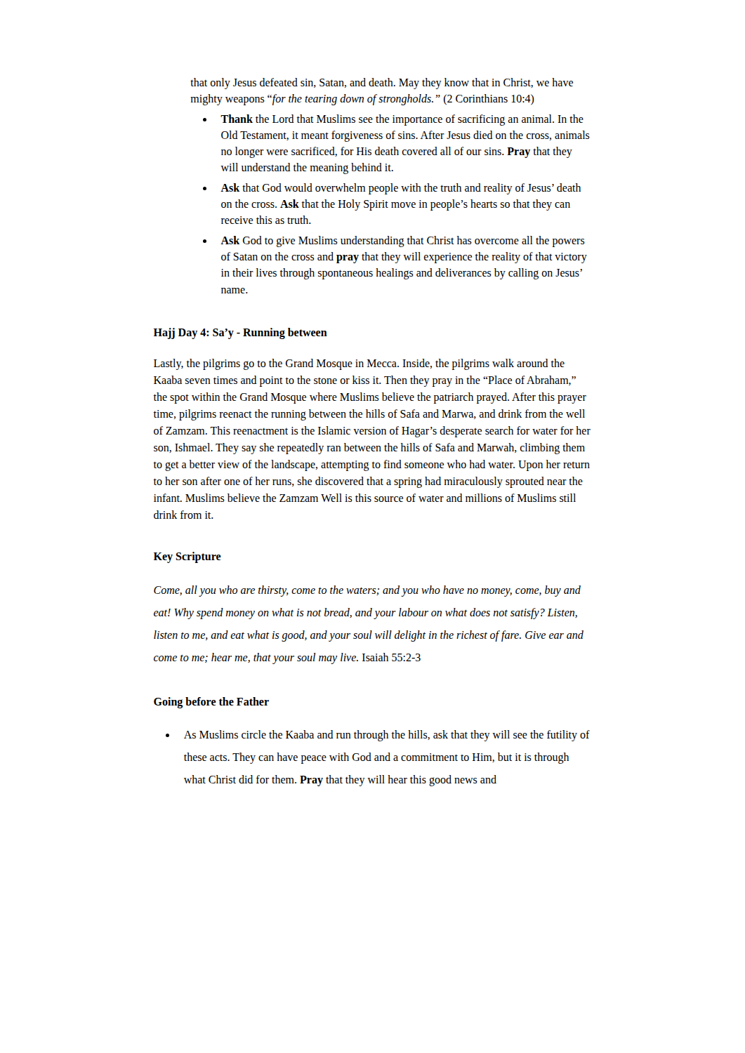that only Jesus defeated sin, Satan, and death. May they know that in Christ, we have mighty weapons “for the tearing down of strongholds.” (2 Corinthians 10:4)
Thank the Lord that Muslims see the importance of sacrificing an animal. In the Old Testament, it meant forgiveness of sins. After Jesus died on the cross, animals no longer were sacrificed, for His death covered all of our sins. Pray that they will understand the meaning behind it.
Ask that God would overwhelm people with the truth and reality of Jesus’ death on the cross. Ask that the Holy Spirit move in people’s hearts so that they can receive this as truth.
Ask God to give Muslims understanding that Christ has overcome all the powers of Satan on the cross and pray that they will experience the reality of that victory in their lives through spontaneous healings and deliverances by calling on Jesus’ name.
Hajj Day 4: Sa’y - Running between
Lastly, the pilgrims go to the Grand Mosque in Mecca. Inside, the pilgrims walk around the Kaaba seven times and point to the stone or kiss it. Then they pray in the “Place of Abraham,” the spot within the Grand Mosque where Muslims believe the patriarch prayed. After this prayer time, pilgrims reenact the running between the hills of Safa and Marwa, and drink from the well of Zamzam. This reenactment is the Islamic version of Hagar’s desperate search for water for her son, Ishmael. They say she repeatedly ran between the hills of Safa and Marwah, climbing them to get a better view of the landscape, attempting to find someone who had water. Upon her return to her son after one of her runs, she discovered that a spring had miraculously sprouted near the infant. Muslims believe the Zamzam Well is this source of water and millions of Muslims still drink from it.
Key Scripture
Come, all you who are thirsty, come to the waters; and you who have no money, come, buy and eat! Why spend money on what is not bread, and your labour on what does not satisfy? Listen, listen to me, and eat what is good, and your soul will delight in the richest of fare. Give ear and come to me; hear me, that your soul may live. Isaiah 55:2-3
Going before the Father
As Muslims circle the Kaaba and run through the hills, ask that they will see the futility of these acts. They can have peace with God and a commitment to Him, but it is through what Christ did for them. Pray that they will hear this good news and